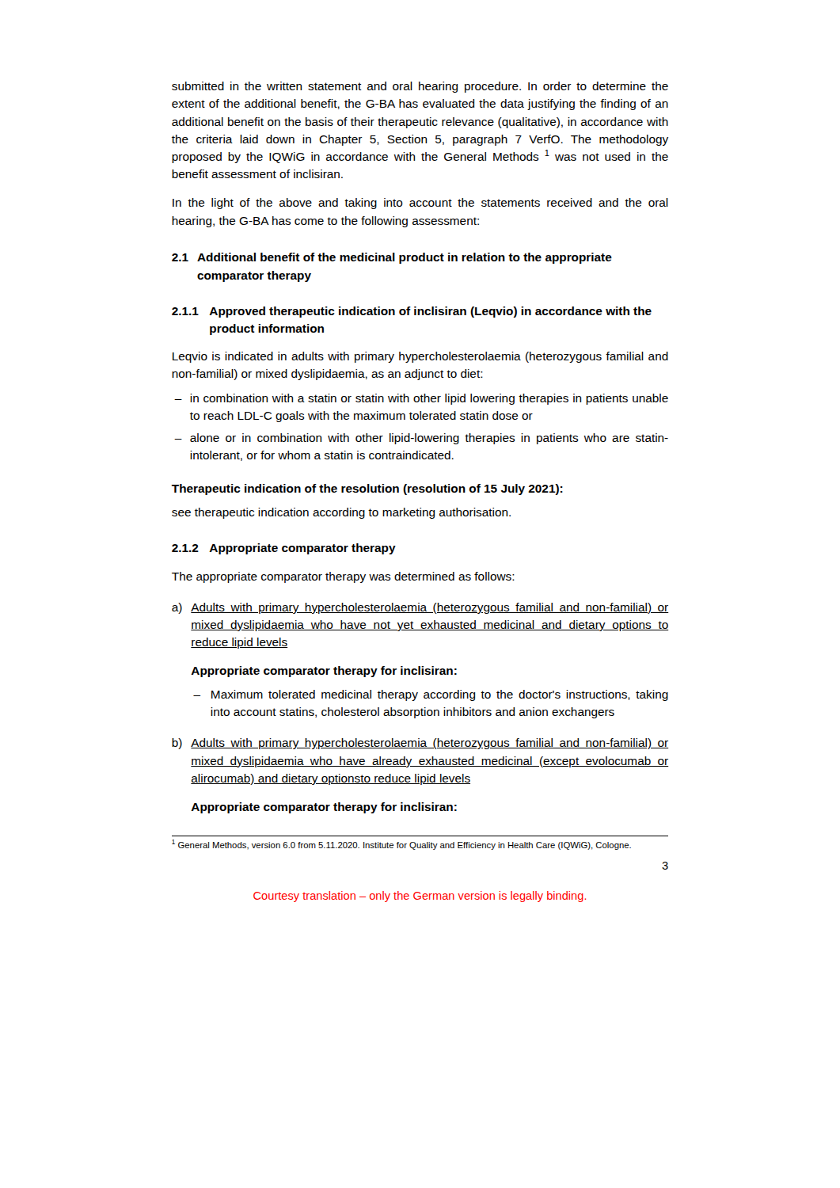submitted in the written statement and oral hearing procedure. In order to determine the extent of the additional benefit, the G-BA has evaluated the data justifying the finding of an additional benefit on the basis of their therapeutic relevance (qualitative), in accordance with the criteria laid down in Chapter 5, Section 5, paragraph 7 VerfO. The methodology proposed by the IQWiG in accordance with the General Methods 1 was not used in the benefit assessment of inclisiran.
In the light of the above and taking into account the statements received and the oral hearing, the G-BA has come to the following assessment:
2.1 Additional benefit of the medicinal product in relation to the appropriate comparator therapy
2.1.1 Approved therapeutic indication of inclisiran (Leqvio) in accordance with the product information
Leqvio is indicated in adults with primary hypercholesterolaemia (heterozygous familial and non-familial) or mixed dyslipidaemia, as an adjunct to diet:
in combination with a statin or statin with other lipid lowering therapies in patients unable to reach LDL-C goals with the maximum tolerated statin dose or
alone or in combination with other lipid-lowering therapies in patients who are statin-intolerant, or for whom a statin is contraindicated.
Therapeutic indication of the resolution (resolution of 15 July 2021):
see therapeutic indication according to marketing authorisation.
2.1.2 Appropriate comparator therapy
The appropriate comparator therapy was determined as follows:
a) Adults with primary hypercholesterolaemia (heterozygous familial and non-familial) or mixed dyslipidaemia who have not yet exhausted medicinal and dietary options to reduce lipid levels
Appropriate comparator therapy for inclisiran:
Maximum tolerated medicinal therapy according to the doctor's instructions, taking into account statins, cholesterol absorption inhibitors and anion exchangers
b) Adults with primary hypercholesterolaemia (heterozygous familial and non-familial) or mixed dyslipidaemia who have already exhausted medicinal (except evolocumab or alirocumab) and dietary optionsto reduce lipid levels
Appropriate comparator therapy for inclisiran:
1 General Methods, version 6.0 from 5.11.2020. Institute for Quality and Efficiency in Health Care (IQWiG), Cologne.
3
Courtesy translation – only the German version is legally binding.